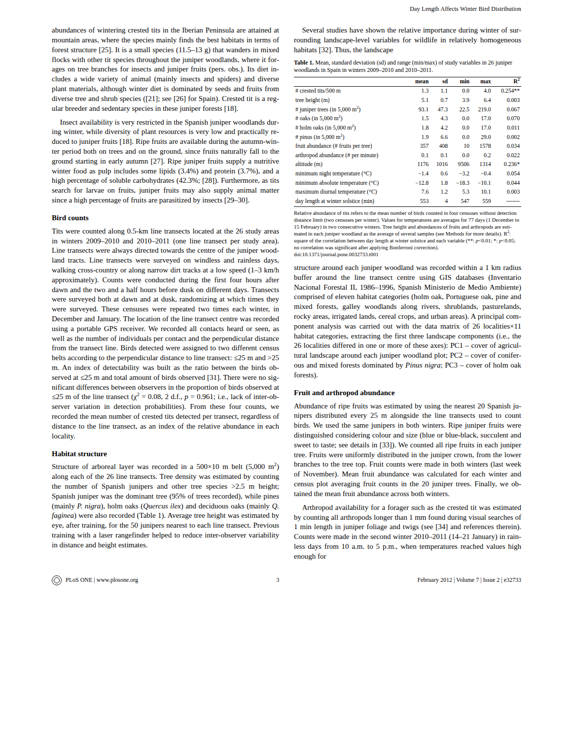Day Length Affects Winter Bird Distribution
abundances of wintering crested tits in the Iberian Peninsula are attained at mountain areas, where the species mainly finds the best habitats in terms of forest structure [25]. It is a small species (11.5–13 g) that wanders in mixed flocks with other tit species throughout the juniper woodlands, where it forages on tree branches for insects and juniper fruits (pers. obs.). Its diet includes a wide variety of animal (mainly insects and spiders) and diverse plant materials, although winter diet is dominated by seeds and fruits from diverse tree and shrub species ([21]; see [26] for Spain). Crested tit is a regular breeder and sedentary species in these juniper forests [18].
Insect availability is very restricted in the Spanish juniper woodlands during winter, while diversity of plant resources is very low and practically reduced to juniper fruits [18]. Ripe fruits are available during the autumn-winter period both on trees and on the ground, since fruits naturally fall to the ground starting in early autumn [27]. Ripe juniper fruits supply a nutritive winter food as pulp includes some lipids (3.4%) and protein (3.7%), and a high percentage of soluble carbohydrates (42.3%; [28]). Furthermore, as tits search for larvae on fruits, juniper fruits may also supply animal matter since a high percentage of fruits are parasitized by insects [29–30].
Bird counts
Tits were counted along 0.5-km line transects located at the 26 study areas in winters 2009–2010 and 2010–2011 (one line transect per study area). Line transects were always directed towards the centre of the juniper woodland tracts. Line transects were surveyed on windless and rainless days, walking cross-country or along narrow dirt tracks at a low speed (1–3 km/h approximately). Counts were conducted during the first four hours after dawn and the two and a half hours before dusk on different days. Transects were surveyed both at dawn and at dusk, randomizing at which times they were surveyed. These censuses were repeated two times each winter, in December and January. The location of the line transect centre was recorded using a portable GPS receiver. We recorded all contacts heard or seen, as well as the number of individuals per contact and the perpendicular distance from the transect line. Birds detected were assigned to two different census belts according to the perpendicular distance to line transect: ≤25 m and >25 m. An index of detectability was built as the ratio between the birds observed at ≤25 m and total amount of birds observed [31]. There were no significant differences between observers in the proportion of birds observed at ≤25 m of the line transect (χ2 = 0.08, 2 d.f., p = 0.961; i.e., lack of inter-observer variation in detection probabilities). From these four counts, we recorded the mean number of crested tits detected per transect, regardless of distance to the line transect, as an index of the relative abundance in each locality.
Habitat structure
Structure of arboreal layer was recorded in a 500×10 m belt (5,000 m2) along each of the 26 line transects. Tree density was estimated by counting the number of Spanish junipers and other tree species >2.5 m height; Spanish juniper was the dominant tree (95% of trees recorded), while pines (mainly P. nigra), holm oaks (Quercus ilex) and deciduous oaks (mainly Q. faginea) were also recorded (Table 1). Average tree height was estimated by eye, after training, for the 50 junipers nearest to each line transect. Previous training with a laser rangefinder helped to reduce inter-observer variability in distance and height estimates.
Several studies have shown the relative importance during winter of surrounding landscape-level variables for wildlife in relatively homogeneous habitats [32]. Thus, the landscape
Table 1. Mean, standard deviation (sd) and range (min/max) of study variables in 26 juniper woodlands in Spain in winters 2009–2010 and 2010–2011.
| | mean | sd | min | max | R 2 |
| --- | --- | --- | --- | --- | --- |
| # crested tits/500 m | 1.3 | 1.1 | 0.0 | 4.0 | 0.254** |
| tree height (m) | 5.1 | 0.7 | 3.9 | 6.4 | 0.003 |
| # juniper trees (in 5,000 m 2 ) | 93.1 | 47.3 | 22.5 | 219.0 | 0.067 |
| # oaks (in 5,000 m 2 ) | 1.5 | 4.3 | 0.0 | 17.0 | 0.070 |
| # holm oaks (in 5,000 m 2 ) | 1.8 | 4.2 | 0.0 | 17.0 | 0.011 |
| # pinus (in 5,000 m 2 ) | 1.9 | 6.6 | 0.0 | 29.0 | 0.002 |
| fruit abundance (# fruits per tree) | 357 | 408 | 10 | 1578 | 0.034 |
| arthropod abundance (# per minute) | 0.1 | 0.1 | 0.0 | 0.2 | 0.022 |
| altitude (m) | 1176 | 1016 | 9506 | 1314 | 0.236* |
| minimum night temperature (°C) | −1.4 | 0.6 | −3.2 | −0.4 | 0.054 |
| minimum absolute temperature (°C) | −12.8 | 1.8 | −18.3 | −10.1 | 0.044 |
| maximum diurnal temperature (°C) | 7.6 | 1.2 | 5.3 | 10.1 | 0.003 |
| day length at winter solstice (min) | 553 | 4 | 547 | 559 | ------- |
Relative abundance of tits refers to the mean number of birds counted in four censuses without detection distance limit (two censuses per winter). Values for temperatures are averages for 77 days (1 December to 15 February) in two consecutive winters. Tree height and abundances of fruits and arthropods are estimated in each juniper woodland as the average of several samples (see Methods for more details). R2: square of the correlation between day length at winter solstice and each variable (**: p<0.01; *: p<0.05; no correlation was significant after applying Bonferroni correction).
doi:10.1371/journal.pone.0032733.t001
structure around each juniper woodland was recorded within a 1 km radius buffer around the line transect centre using GIS databases (Inventario Nacional Forestal II, 1986–1996, Spanish Ministerio de Medio Ambiente) comprised of eleven habitat categories (holm oak, Portuguese oak, pine and mixed forests, galley woodlands along rivers, shrublands, pasturelands, rocky areas, irrigated lands, cereal crops, and urban areas). A principal component analysis was carried out with the data matrix of 26 localities×11 habitat categories, extracting the first three landscape components (i.e., the 26 localities differed in one or more of these axes): PC1 – cover of agricultural landscape around each juniper woodland plot; PC2 – cover of coniferous and mixed forests dominated by Pinus nigra; PC3 – cover of holm oak forests).
Fruit and arthropod abundance
Abundance of ripe fruits was estimated by using the nearest 20 Spanish junipers distributed every 25 m alongside the line transects used to count birds. We used the same junipers in both winters. Ripe juniper fruits were distinguished considering colour and size (blue or blue-black, succulent and sweet to taste; see details in [33]). We counted all ripe fruits in each juniper tree. Fruits were uniformly distributed in the juniper crown, from the lower branches to the tree top. Fruit counts were made in both winters (last week of November). Mean fruit abundance was calculated for each winter and census plot averaging fruit counts in the 20 juniper trees. Finally, we obtained the mean fruit abundance across both winters.
Arthropod availability for a forager such as the crested tit was estimated by counting all arthropods longer than 1 mm found during visual searches of 1 min length in juniper foliage and twigs (see [34] and references therein). Counts were made in the second winter 2010–2011 (14–21 January) in rainless days from 10 a.m. to 5 p.m., when temperatures reached values high enough for
PLoS ONE | www.plosone.org
3
February 2012 | Volume 7 | Issue 2 | e32733